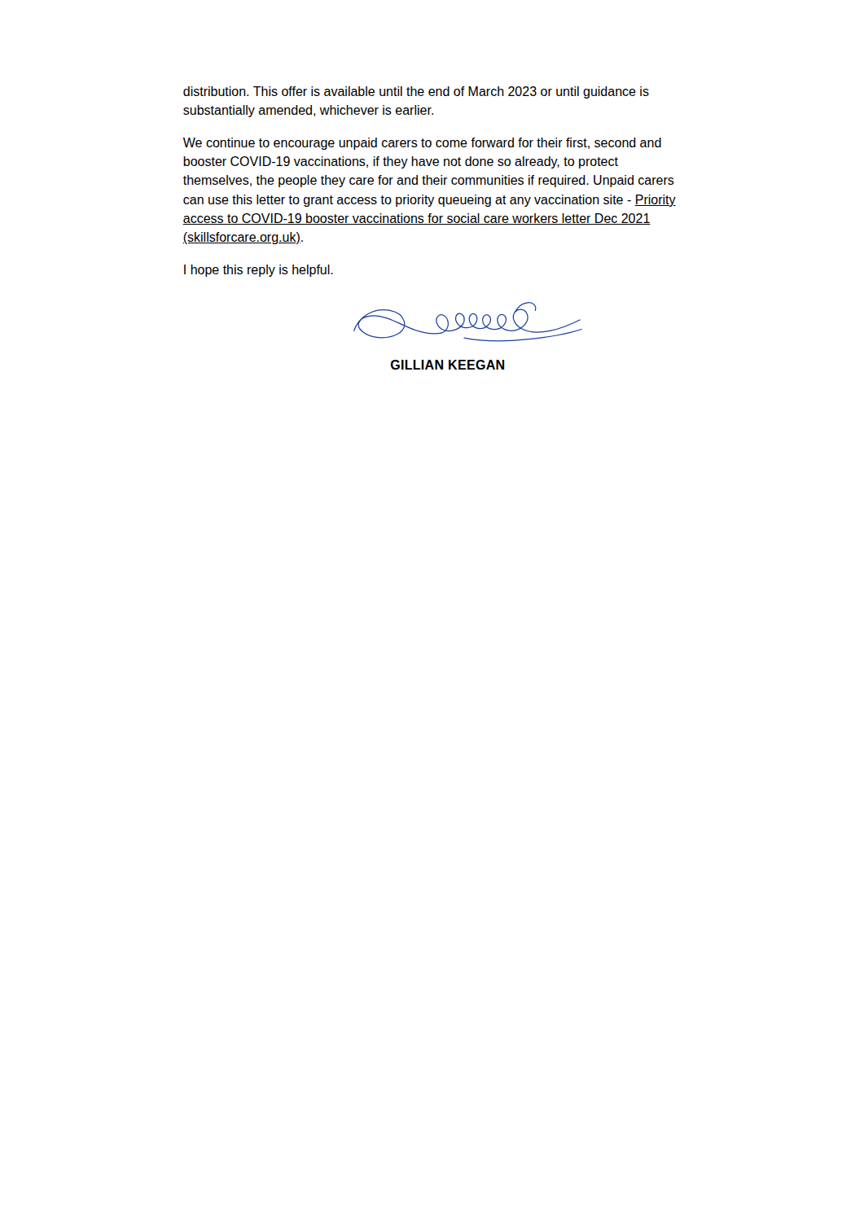distribution. This offer is available until the end of March 2023 or until guidance is substantially amended, whichever is earlier.
We continue to encourage unpaid carers to come forward for their first, second and booster COVID-19 vaccinations, if they have not done so already, to protect themselves, the people they care for and their communities if required. Unpaid carers can use this letter to grant access to priority queueing at any vaccination site - Priority access to COVID-19 booster vaccinations for social care workers letter Dec 2021 (skillsforcare.org.uk).
I hope this reply is helpful.
GILLIAN KEEGAN